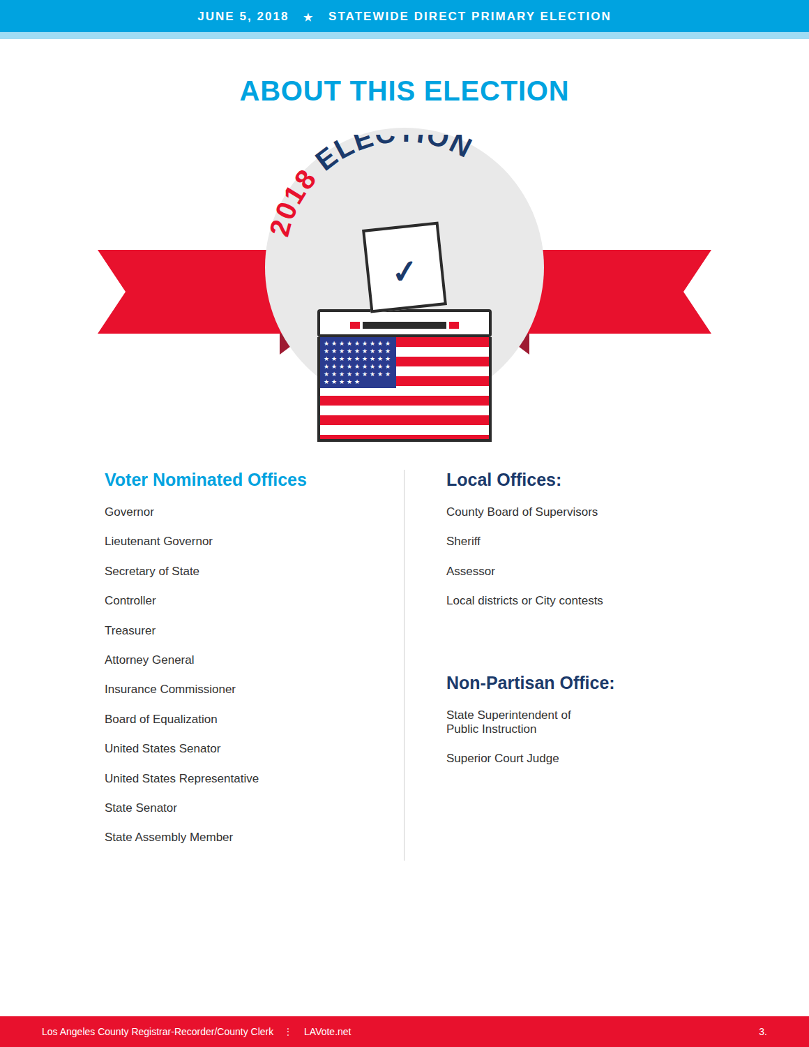JUNE 5, 2018 ★ STATEWIDE DIRECT PRIMARY ELECTION
ABOUT THIS ELECTION
2018 ELECTION
✓
★★★★★★★★★★★★★★★★★★★★★★★★★★★★★★★★★★★★★★★★★★★★★★★★★★
Voter Nominated Offices
Governor
Lieutenant Governor
Secretary of State
Controller
Treasurer
Attorney General
Insurance Commissioner
Board of Equalization
United States Senator
United States Representative
State Senator
State Assembly Member
Local Offices:
County Board of Supervisors
Sheriff
Assessor
Local districts or City contests
Non-Partisan Office:
State Superintendent of
Public Instruction
Superior Court Judge
Los Angeles County Registrar-Recorder/County Clerk ⋮ LAVote.net
3.